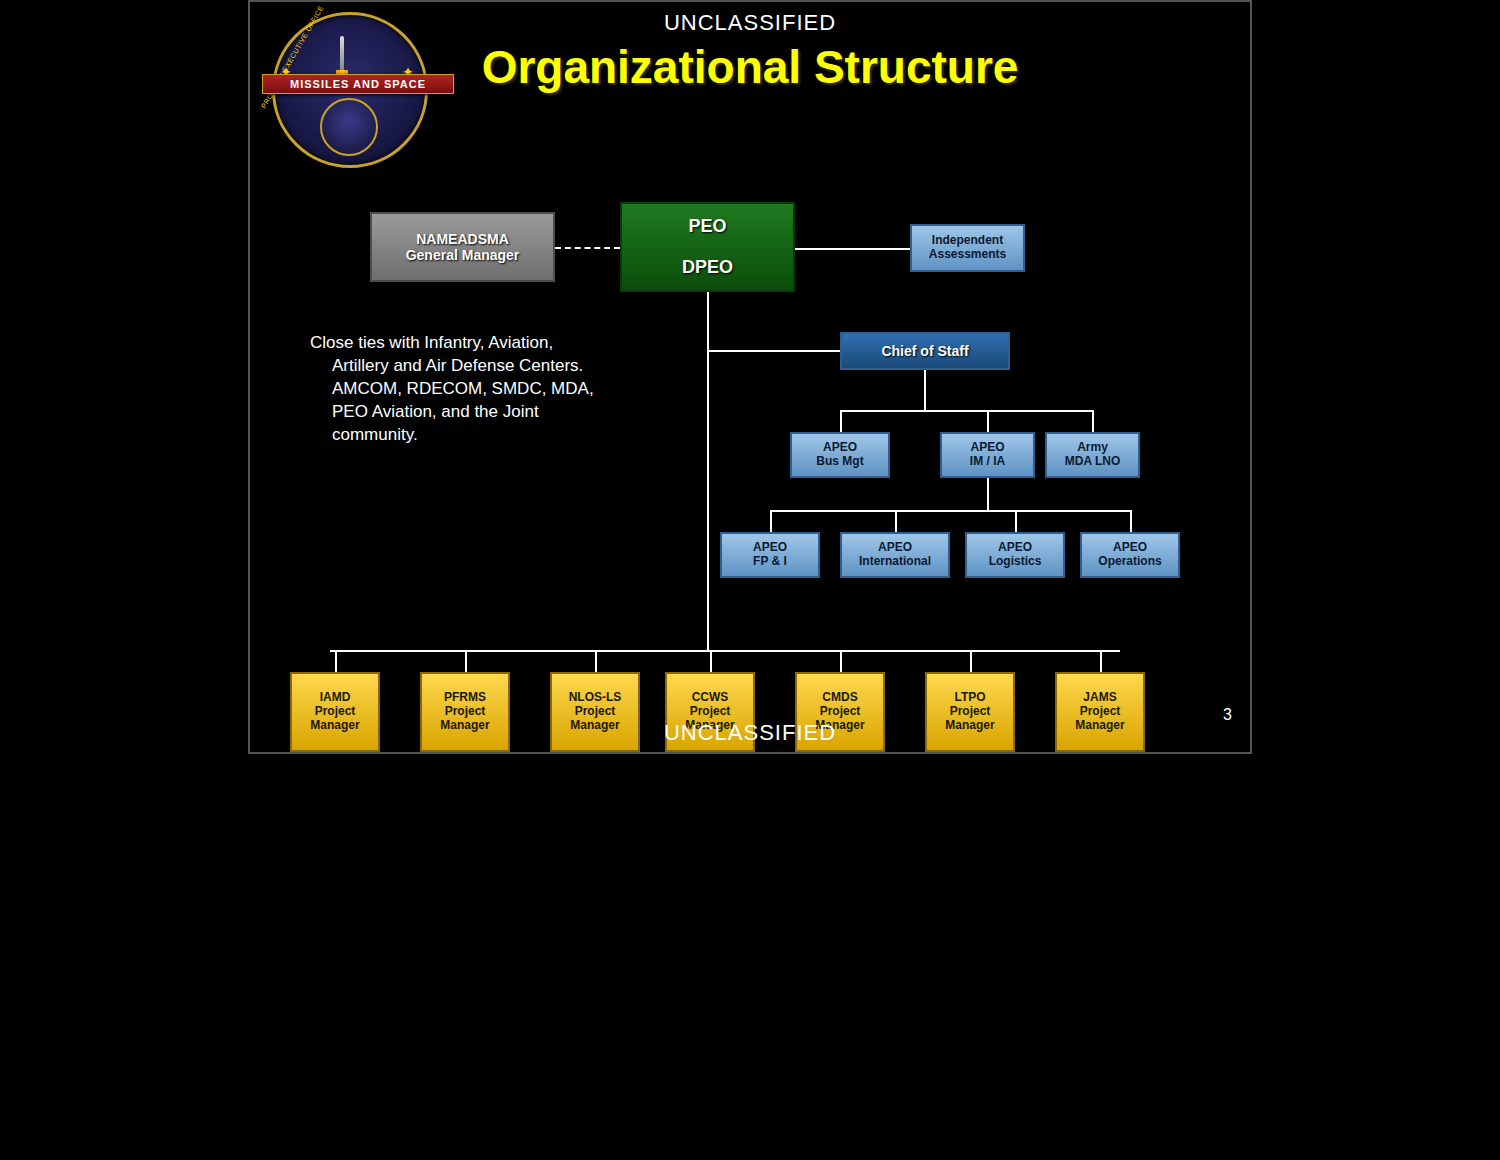PROGRAM EXECUTIVE OFFICE
✦
✦
MISSILES AND SPACE
UNCLASSIFIED
Organizational Structure
Close ties with Infantry, Aviation, Artillery and Air Defense Centers. AMCOM, RDECOM, SMDC, MDA, PEO Aviation, and the Joint community.
PEO
DPEO
NAMEADSMA
General Manager
Independent
Assessments
Chief of Staff
APEO
Bus Mgt
APEO
IM / IA
Army
MDA LNO
APEO
FP & I
APEO
International
APEO
Logistics
APEO
Operations
IAMD
Project
Manager
PFRMS
Project
Manager
NLOS-LS
Project
Manager
CCWS
Project
Manager
CMDS
Project
Manager
LTPO
Project
Manager
JAMS
Project
Manager
3
UNCLASSIFIED